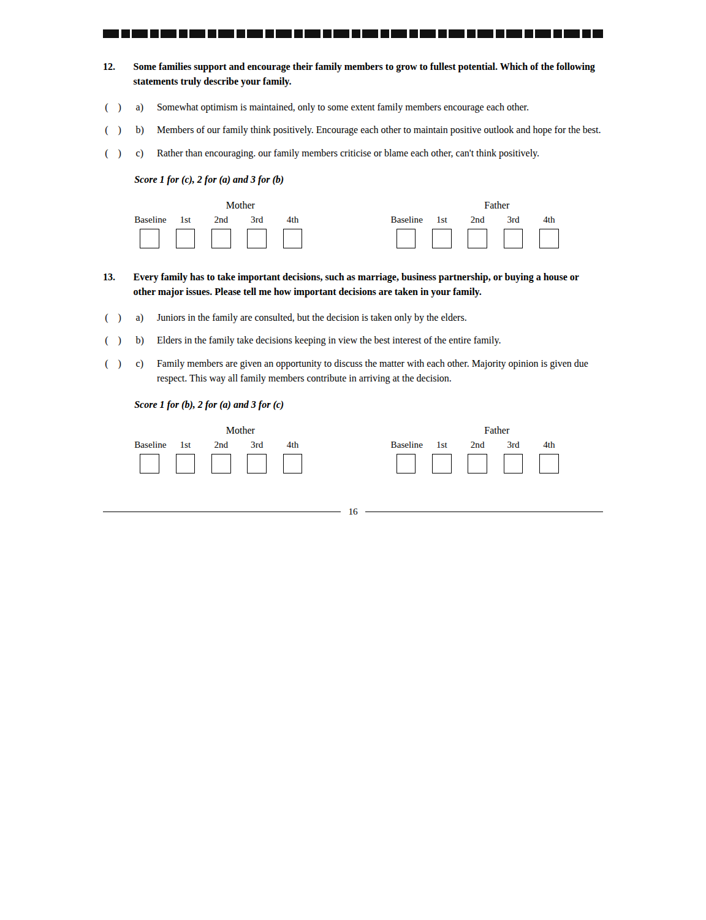12. Some families support and encourage their family members to grow to fullest potential. Which of the following statements truly describe your family.
( ) a) Somewhat optimism is maintained, only to some extent family members encourage each other.
( ) b) Members of our family think positively. Encourage each other to maintain positive outlook and hope for the best.
( ) c) Rather than encouraging. our family members criticise or blame each other, can't think positively.
Score 1 for (c), 2 for (a) and 3 for (b)
| Mother | | Father |
| Baseline 1st 2nd 3rd 4th | | Baseline 1st 2nd 3rd 4th |
13. Every family has to take important decisions, such as marriage, business partnership, or buying a house or other major issues. Please tell me how important decisions are taken in your family.
( ) a) Juniors in the family are consulted, but the decision is taken only by the elders.
( ) b) Elders in the family take decisions keeping in view the best interest of the entire family.
( ) c) Family members are given an opportunity to discuss the matter with each other. Majority opinion is given due respect. This way all family members contribute in arriving at the decision.
Score 1 for (b), 2 for (a) and 3 for (c)
| Mother | | Father |
| Baseline 1st 2nd 3rd 4th | | Baseline 1st 2nd 3rd 4th |
16